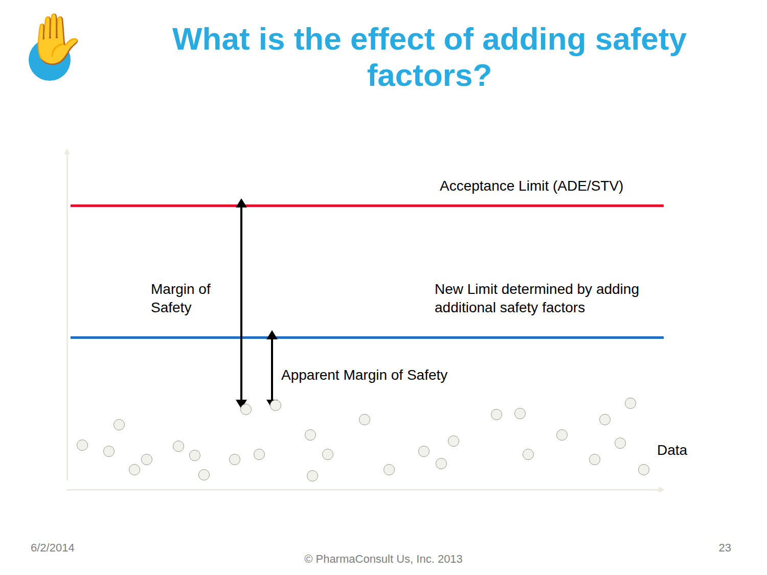✋
What is the effect of adding safety factors?
Acceptance Limit (ADE/STV)
New Limit determined by adding additional safety factors
Margin of
Safety
Apparent Margin of Safety
Data
6/2/2014
© PharmaConsult Us, Inc. 2013
23